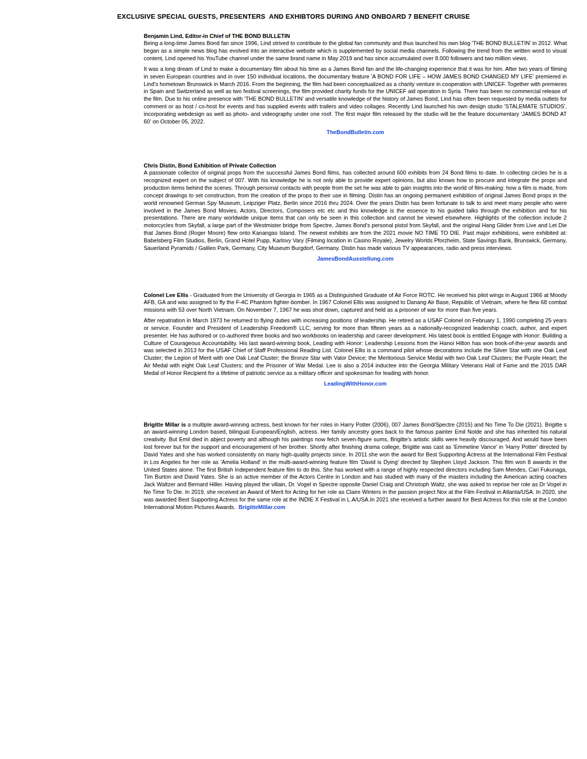EXCLUSIVE SPECIAL GUESTS, PRESENTERS AND EXHIBTORS DURING AND ONBOARD 7 BENEFIT CRUISE
Benjamin Lind, Editor-in Chief of THE BOND BULLETIN
Being a long-time James Bond fan since 1996, Lind strived to contribute to the global fan community and thus launched his own blog 'THE BOND BULLETIN' in 2012. What began as a simple news blog has evolved into an interactive website which is supplemented by social media channels. Following the trend from the written word to visual content, Lind opened his YouTube channel under the same brand name in May 2019 and has since accumulated over 8.000 followers and two million views.
It was a long dream of Lind to make a documentary film about his time as a James Bond fan and the life-changing experience that it was for him. After two years of filming in seven European countries and in over 150 individual locations, the documentary feature 'A BOND FOR LIFE – HOW JAMES BOND CHANGED MY LIFE' premiered in Lind's hometown Brunswick in March 2016. From the beginning, the film had been conceptualized as a charity venture in cooperation with UNICEF. Together with premieres in Spain and Switzerland as well as two festival screenings, the film provided charity funds for the UNICEF aid operation in Syria. There has been no commercial release of the film. Due to his online presence with 'THE BOND BULLETIN' and versatile knowledge of the history of James Bond, Lind has often been requested by media outlets for comment or as host / co-host for events and has supplied events with trailers and video collages. Recently Lind launched his own design studio 'STALEMATE STUDIOS', incorporating webdesign as well as photo- and videography under one roof. The first major film released by the studio will be the feature documentary 'JAMES BOND AT 60' on October 05, 2022.
TheBondBulletin.com
Chris Distin, Bond Exhibition of Private Collection
A passionate collector of original props from the successful James Bond films, has collected around 600 exhibits from 24 Bond films to date. In collecting circles he is a recognized expert on the subject of 007. With his knowledge he is not only able to provide expert opinions, but also knows how to procure and integrate the props and production items behind the scenes. Through personal contacts with people from the set he was able to gain insights into the world of film-making: how a film is made, from concept drawings to set construction, from the creation of the props to their use in filming. Distin has an ongoing permanent exhibition of original James Bond props in the world renowned German Spy Museum, Leipziger Platz, Berlin since 2016 thru 2024. Over the years Distin has been fortunate to talk to and meet many people who were involved in the James Bond Movies, Actors, Directors, Composers etc etc and this knowledge is the essence to his guided talks through the exhibition and for his presentations. There are many worldwide unique items that can only be seen in this collection and cannot be viewed elsewhere. Highlights of the collection include 2 motorcycles from Skyfall, a large part of the Westmister bridge from Spectre, James Bond's personal pistol from Skyfall, and the original Hang Glider from Live and Let Die that James Bond (Roger Moore) flew onto Kanangas Island. The newest exhibits are from the 2021 movie NO TIME TO DIE. Past major exhibitions, were exhibited at: Babelsberg Film Studios, Berlin, Grand Hotel Pupp, Karlovy Vary (Filming location in Casino Royale), Jewelry Worlds Pforzheim, State Savings Bank, Brunswick, Germany, Sauerland Pyramids / Galileo Park, Germany, City Museum Burgdorf, Germany. Distin has made various TV appearances, radio and press interviews.
JamesBondAusstellung.com
Colonel Lee Ellis - Graduated from the University of Georgia in 1965 as a Distinguished Graduate of Air Force ROTC. He received his pilot wings in August 1966 at Moody AFB, GA and was assigned to fly the F-4C Phantom fighter-bomber. In 1967 Colonel Ellis was assigned to Danang Air Base, Republic of Vietnam, where he flew 68 combat missions with 53 over North Vietnam. On November 7, 1967 he was shot down, captured and held as a prisoner of war for more than five years.
After repatriation in March 1973 he returned to flying duties with increasing positions of leadership. He retired as a USAF Colonel on February 1, 1990 completing 25 years or service. Founder and President of Leadership Freedom® LLC, serving for more than fifteen years as a nationally-recognized leadership coach, author, and expert presenter. He has authored or co-authored three books and two workbooks on leadership and career development. His latest book is entitled Engage with Honor: Building a Culture of Courageous Accountability. His last award-winning book, Leading with Honor: Leadership Lessons from the Hanoi Hilton has won book-of-the-year awards and was selected in 2013 for the USAF Chief of Staff Professional Reading List. Colonel Ellis is a command pilot whose decorations include the Silver Star with one Oak Leaf Cluster; the Legion of Merit with one Oak Leaf Cluster; the Bronze Star with Valor Device; the Meritorious Service Medal with two Oak Leaf Clusters; the Purple Heart; the Air Medal with eight Oak Leaf Clusters; and the Prisoner of War Medal. Lee is also a 2014 inductee into the Georgia Military Veterans Hall of Fame and the 2015 DAR Medal of Honor Recipient for a lifetime of patriotic service as a military officer and spokesman for leading with honor.
LeadingWithHonor.com
Brigitte Millar is a multiple award-winning actress, best known for her roles in Harry Potter (2006), 007 James Bond/Spectre (2015) and No Time To Die (2021). Brigitte s an award-winning London based, bilingual European/English, actress. Her family ancestry goes back to the famous painter Emil Nolde and she has inherited his natural creativity. But Emil died in abject poverty and although his paintings now fetch seven-figure sums, Brigitte's artistic skills were heavily discouraged. And would have been lost forever but for the support and encouragement of her brother. Shortly after finishing drama college, Brigitte was cast as 'Emmeline Vance' in 'Harry Potter' directed by David Yates and she has worked consistently on many high-quality projects since. In 2011 she won the award for Best Supporting Actress at the International Film Festival in Los Angeles for her role as 'Amelia Holland' in the multi-award-winning feature film 'David is Dying' directed by Stephen Lloyd Jackson. This film won 8 awards in the United States alone. The first British Independent feature film to do this. She has worked with a range of highly respected directors including Sam Mendes, Cari Fukunaga, Tim Burton and David Yates. She is an active member of the Actors Centre in London and has studied with many of the masters including the American acting coaches Jack Waltzer and Bernard Hiller. Having played the villain, Dr. Vogel in Spectre opposite Daniel Craig and Christoph Waltz, she was asked to reprise her role as Dr Vogel in No Time To Die. In 2019, she received an Award of Merit for Acting for her role as Claire Winters in the passion project Nox at the Film Festival in Atlanta/USA. In 2020, she was awarded Best Supporting Actress for the same role at the INDIE X Festival in L.A/USA.In 2021 she received a further award for Best Actress for this role at the London International Motion Pictures Awards. BrigitteMillar.com